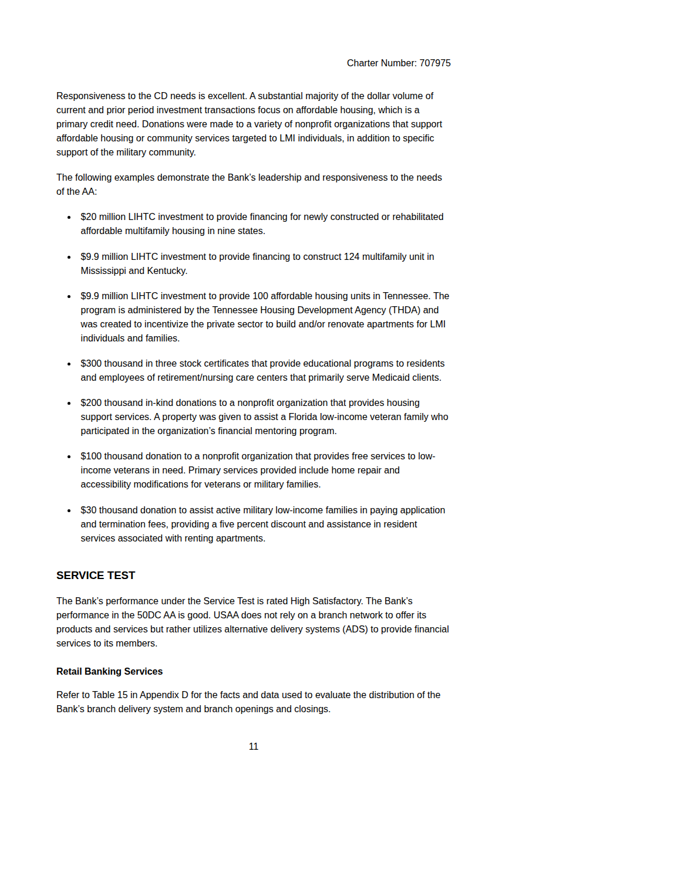Charter Number: 707975
Responsiveness to the CD needs is excellent. A substantial majority of the dollar volume of current and prior period investment transactions focus on affordable housing, which is a primary credit need. Donations were made to a variety of nonprofit organizations that support affordable housing or community services targeted to LMI individuals, in addition to specific support of the military community.
The following examples demonstrate the Bank’s leadership and responsiveness to the needs of the AA:
$20 million LIHTC investment to provide financing for newly constructed or rehabilitated affordable multifamily housing in nine states.
$9.9 million LIHTC investment to provide financing to construct 124 multifamily unit in Mississippi and Kentucky.
$9.9 million LIHTC investment to provide 100 affordable housing units in Tennessee. The program is administered by the Tennessee Housing Development Agency (THDA) and was created to incentivize the private sector to build and/or renovate apartments for LMI individuals and families.
$300 thousand in three stock certificates that provide educational programs to residents and employees of retirement/nursing care centers that primarily serve Medicaid clients.
$200 thousand in-kind donations to a nonprofit organization that provides housing support services. A property was given to assist a Florida low-income veteran family who participated in the organization’s financial mentoring program.
$100 thousand donation to a nonprofit organization that provides free services to low-income veterans in need. Primary services provided include home repair and accessibility modifications for veterans or military families.
$30 thousand donation to assist active military low-income families in paying application and termination fees, providing a five percent discount and assistance in resident services associated with renting apartments.
SERVICE TEST
The Bank’s performance under the Service Test is rated High Satisfactory. The Bank’s performance in the 50DC AA is good. USAA does not rely on a branch network to offer its products and services but rather utilizes alternative delivery systems (ADS) to provide financial services to its members.
Retail Banking Services
Refer to Table 15 in Appendix D for the facts and data used to evaluate the distribution of the Bank’s branch delivery system and branch openings and closings.
11